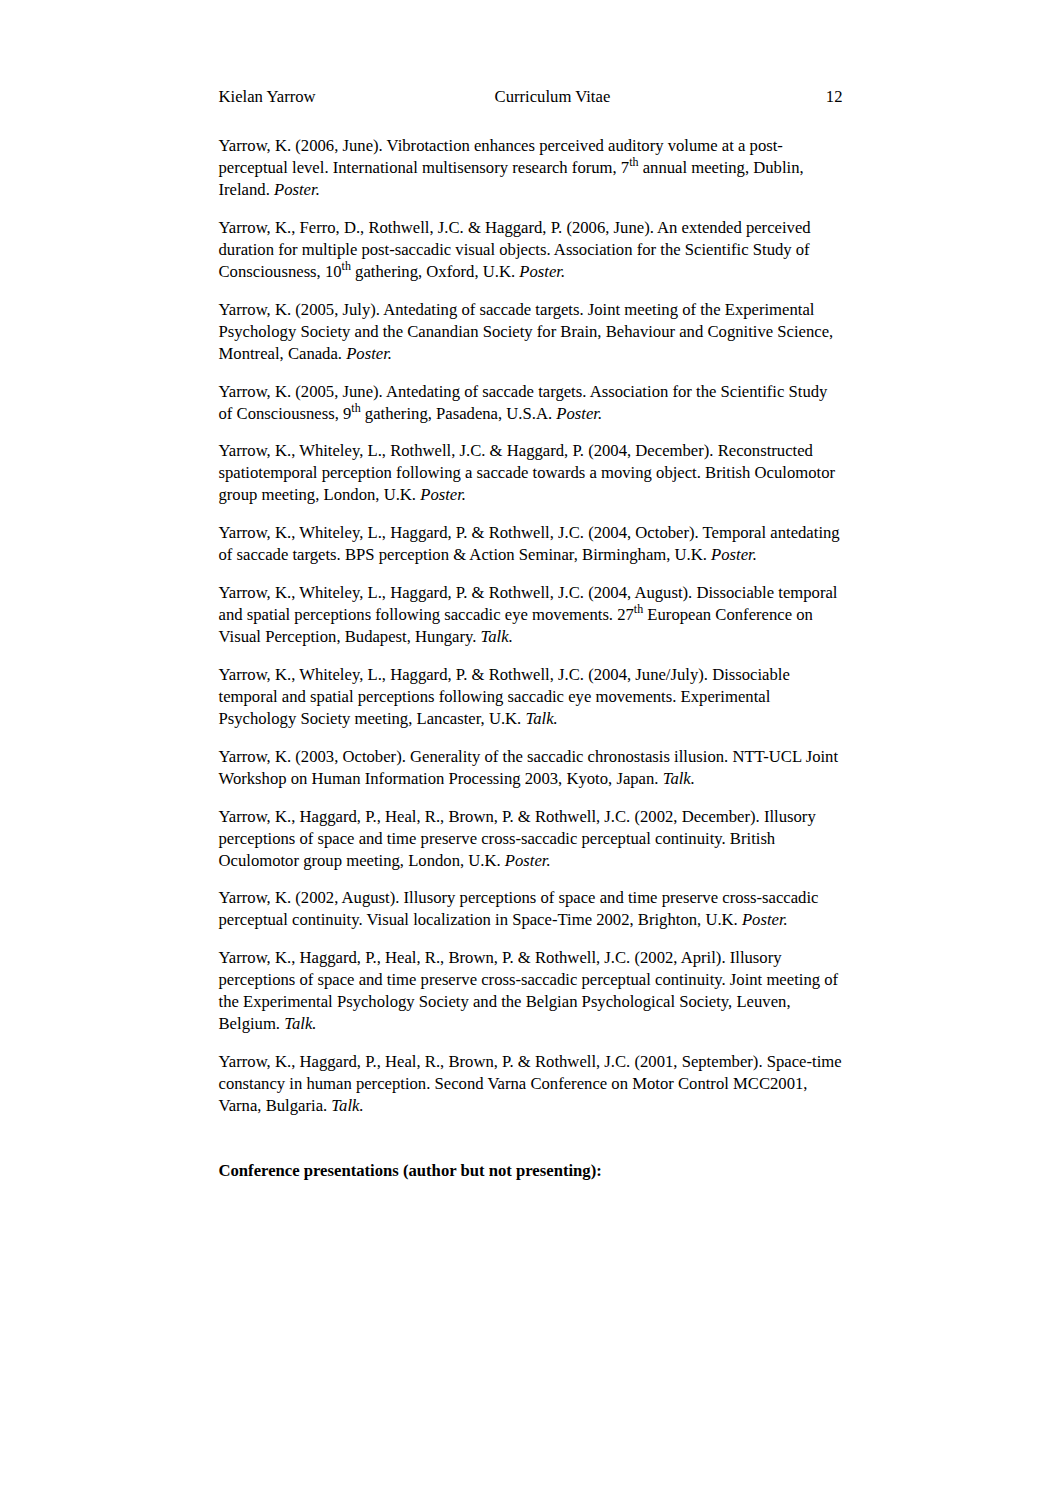Kielan Yarrow Curriculum Vitae 12
Yarrow, K. (2006, June). Vibrotaction enhances perceived auditory volume at a post-perceptual level. International multisensory research forum, 7th annual meeting, Dublin, Ireland. Poster.
Yarrow, K., Ferro, D., Rothwell, J.C. & Haggard, P. (2006, June). An extended perceived duration for multiple post-saccadic visual objects. Association for the Scientific Study of Consciousness, 10th gathering, Oxford, U.K. Poster.
Yarrow, K. (2005, July). Antedating of saccade targets. Joint meeting of the Experimental Psychology Society and the Canandian Society for Brain, Behaviour and Cognitive Science, Montreal, Canada. Poster.
Yarrow, K. (2005, June). Antedating of saccade targets. Association for the Scientific Study of Consciousness, 9th gathering, Pasadena, U.S.A. Poster.
Yarrow, K., Whiteley, L., Rothwell, J.C. & Haggard, P. (2004, December). Reconstructed spatiotemporal perception following a saccade towards a moving object. British Oculomotor group meeting, London, U.K. Poster.
Yarrow, K., Whiteley, L., Haggard, P. & Rothwell, J.C. (2004, October). Temporal antedating of saccade targets. BPS perception & Action Seminar, Birmingham, U.K. Poster.
Yarrow, K., Whiteley, L., Haggard, P. & Rothwell, J.C. (2004, August). Dissociable temporal and spatial perceptions following saccadic eye movements. 27th European Conference on Visual Perception, Budapest, Hungary. Talk.
Yarrow, K., Whiteley, L., Haggard, P. & Rothwell, J.C. (2004, June/July). Dissociable temporal and spatial perceptions following saccadic eye movements. Experimental Psychology Society meeting, Lancaster, U.K. Talk.
Yarrow, K. (2003, October). Generality of the saccadic chronostasis illusion. NTT-UCL Joint Workshop on Human Information Processing 2003, Kyoto, Japan. Talk.
Yarrow, K., Haggard, P., Heal, R., Brown, P. & Rothwell, J.C. (2002, December). Illusory perceptions of space and time preserve cross-saccadic perceptual continuity. British Oculomotor group meeting, London, U.K. Poster.
Yarrow, K. (2002, August). Illusory perceptions of space and time preserve cross-saccadic perceptual continuity. Visual localization in Space-Time 2002, Brighton, U.K. Poster.
Yarrow, K., Haggard, P., Heal, R., Brown, P. & Rothwell, J.C. (2002, April). Illusory perceptions of space and time preserve cross-saccadic perceptual continuity. Joint meeting of the Experimental Psychology Society and the Belgian Psychological Society, Leuven, Belgium. Talk.
Yarrow, K., Haggard, P., Heal, R., Brown, P. & Rothwell, J.C. (2001, September). Space-time constancy in human perception. Second Varna Conference on Motor Control MCC2001, Varna, Bulgaria. Talk.
Conference presentations (author but not presenting):